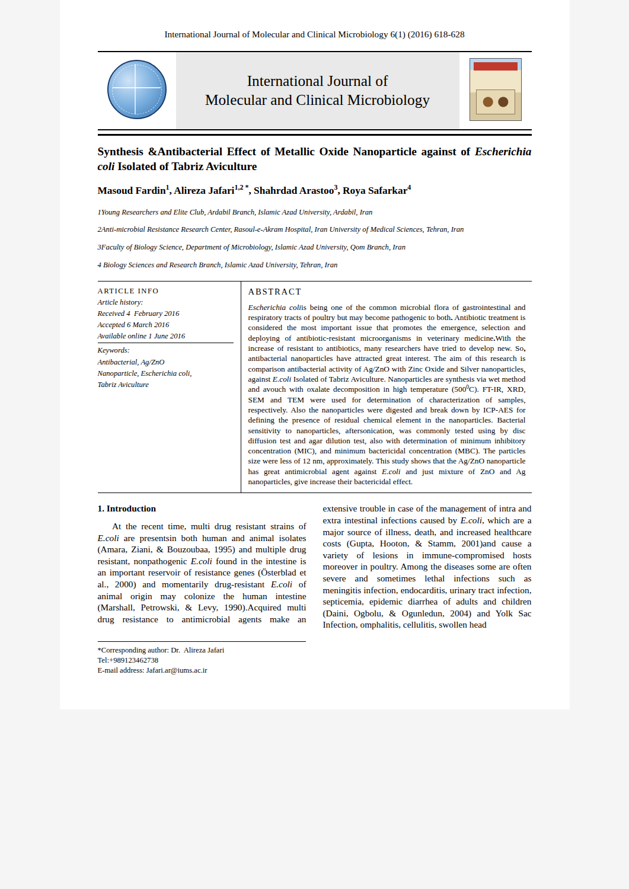International Journal of Molecular and Clinical Microbiology 6(1) (2016) 618-628
| | International Journal of Molecular and Clinical Microbiology | |
Synthesis &Antibacterial Effect of Metallic Oxide Nanoparticle against of Escherichia coli Isolated of Tabriz Aviculture
Masoud Fardin1, Alireza Jafari1,2 *, Shahrdad Arastoo3, Roya Safarkar4
1Young Researchers and Elite Club, Ardabil Branch, Islamic Azad University, Ardabil, Iran
2Anti-microbial Resistance Research Center, Rasoul-e-Akram Hospital, Iran University of Medical Sciences, Tehran, Iran
3Faculty of Biology Science, Department of Microbiology, Islamic Azad University, Qom Branch, Iran
4 Biology Sciences and Research Branch, Islamic Azad University, Tehran, Iran
| ARTICLE INFO Article history: Received 4 February 2016 Accepted 6 March 2016 Available online 1 June 2016 Keywords: Antibacterial, Ag/ZnO Nanoparticle, Escherichia coli, Tabriz Aviculture | ABSTRACT Escherichia coli is being one of the common microbial flora of gastrointestinal and respiratory tracts of poultry but may become pathogenic to both . Antibiotic treatment is considered the most important issue that promotes the emergence, selection and deploying of antibiotic-resistant microorganisms in veterinary medicine . With the increase of resistant to antibiotics, many researchers have tried to develop new. So , antibacterial nanoparticles have attracted great interest. The aim of this research is comparison antibacterial activity of Ag/ZnO with Zinc Oxide and Silver nanoparticles, against E.coli Isolated of Tabriz Aviculture. Nanoparticles are synthesis via wet method and avouch with oxalate decomposition in high temperature (500 0 C). FT-IR, XRD, SEM and TEM were used for determination of characterization of samples, respectively. Also the nanoparticles were digested and break down by ICP-AES for defining the presence of residual chemical element in the nanoparticles. Bacterial sensitivity to nanoparticles, aftersonication, was commonly tested using by disc diffusion test and agar dilution test, also with determination of minimum inhibitory concentration (MIC), and minimum bactericidal concentration (MBC). The particles size were less of 12 nm, approximately. This study shows that the Ag/ZnO nanoparticle has great antimicrobial agent against E.coli and just mixture of ZnO and Ag nanoparticles, give increase their bactericidal effect. |
1. Introduction
At the recent time, multi drug resistant strains of E.coli are presentsin both human and animal isolates (Amara, Ziani, & Bouzoubaa, 1995) and multiple drug resistant, nonpathogenic E.coli found in the intestine is an important reservoir of resistance genes (Österblad et al., 2000) and momentarily drug-resistant E.coli of animal origin may colonize the human intestine (Marshall, Petrowski, & Levy, 1990).Acquired multi drug resistance to antimicrobial agents make an extensive trouble in case of the management of intra and extra intestinal infections caused by E.coli, which are a major source of illness, death, and increased healthcare costs (Gupta, Hooton, & Stamm, 2001)and cause a variety of lesions in immune-compromised hosts moreover in poultry. Among the diseases some are often severe and sometimes lethal infections such as meningitis infection, endocarditis, urinary tract infection, septicemia, epidemic diarrhea of adults and children (Daini, Ogbolu, & Ogunledun, 2004) and Yolk Sac Infection, omphalitis, cellulitis, swollen head
*Corresponding author: Dr. Alireza Jafari
Tel:+989123462738
E-mail address: Jafari.ar@iums.ac.ir